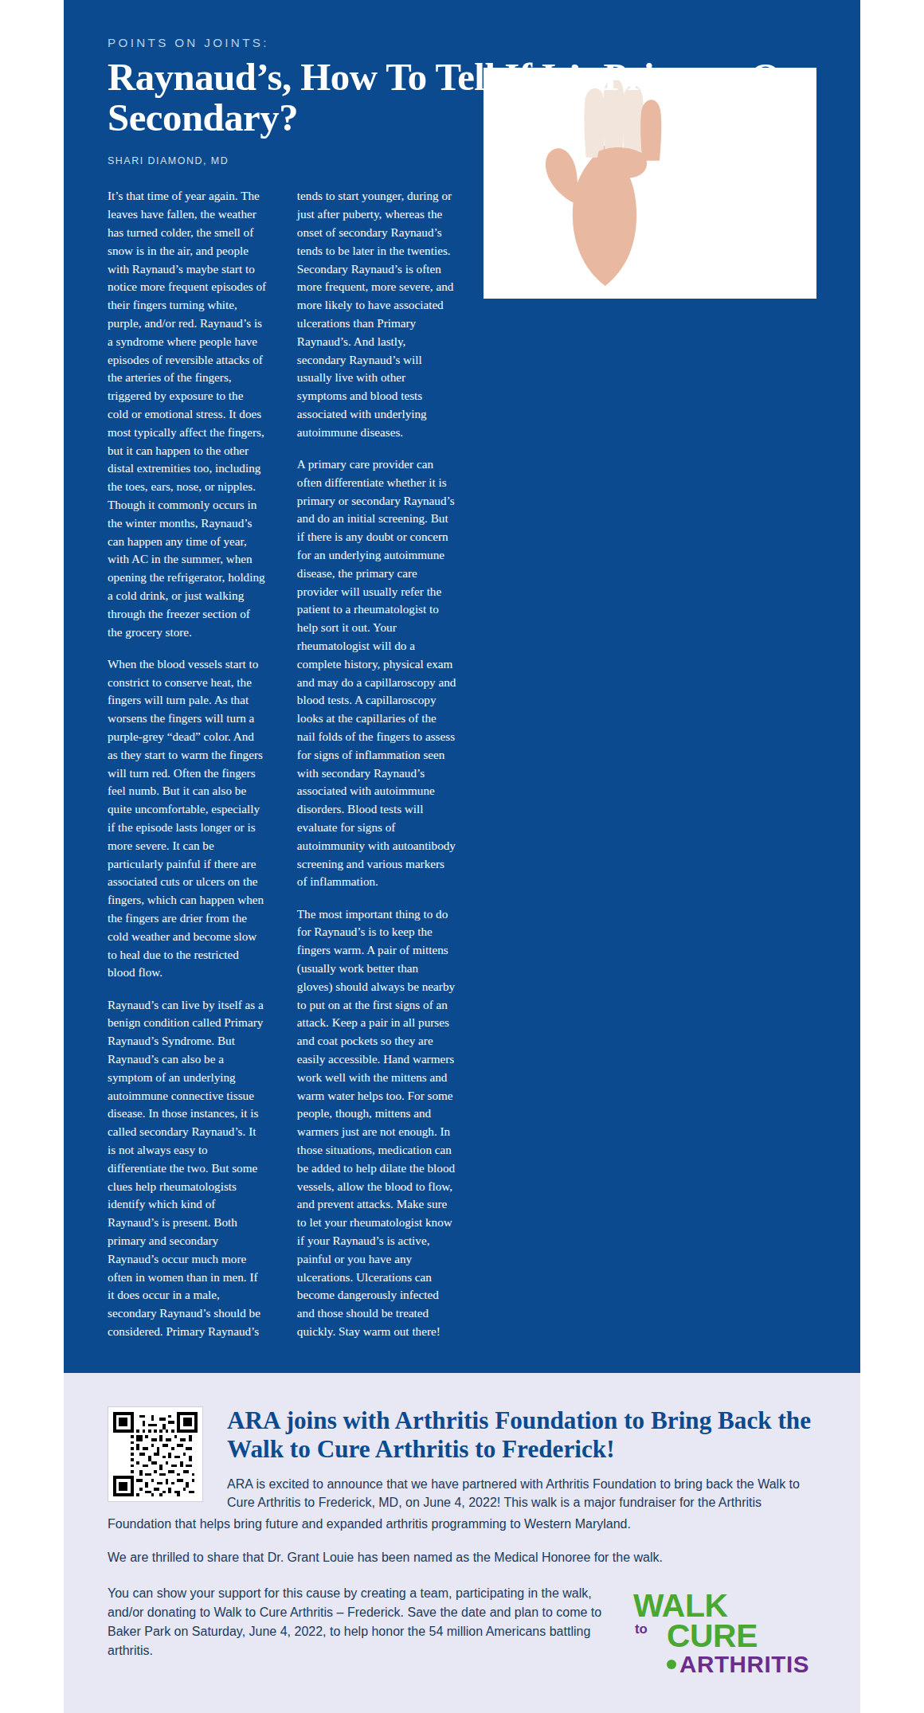Points on Joints:
Raynaud’s, How To Tell If It’s Primary Or Secondary?
Shari Diamond, MD
It’s that time of year again. The leaves have fallen, the weather has turned colder, the smell of snow is in the air, and people with Raynaud’s maybe start to notice more frequent episodes of their fingers turning white, purple, and/or red. Raynaud’s is a syndrome where people have episodes of reversible attacks of the arteries of the fingers, triggered by exposure to the cold or emotional stress. It does most typically affect the fingers, but it can happen to the other distal extremities too, including the toes, ears, nose, or nipples. Though it commonly occurs in the winter months, Raynaud’s can happen any time of year, with AC in the summer, when opening the refrigerator, holding a cold drink, or just walking through the freezer section of the grocery store.
When the blood vessels start to constrict to conserve heat, the fingers will turn pale. As that worsens the fingers will turn a purple-grey “dead” color. And as they start to warm the fingers will turn red. Often the fingers feel numb. But it can also be quite uncomfortable, especially if the episode lasts longer or is more severe. It can be particularly painful if there are associated cuts or ulcers on the fingers, which can happen when the fingers are drier from the cold weather and become slow to heal due to the restricted blood flow.
Raynaud’s can live by itself as a benign condition called Primary Raynaud’s Syndrome. But Raynaud’s can also be a symptom of an underlying autoimmune connective tissue disease. In those instances, it is called secondary Raynaud’s. It is not always easy to differentiate the two. But some clues help rheumatologists identify which kind of Raynaud’s is present. Both primary and secondary Raynaud’s occur much more often in women than in men. If it does occur in a male, secondary Raynaud’s should be considered. Primary Raynaud’s tends to start younger, during or just after puberty, whereas the onset of secondary Raynaud’s tends to be later in the twenties. Secondary Raynaud’s is often more frequent, more severe, and more likely to have associated ulcerations than Primary Raynaud’s. And lastly, secondary Raynaud’s will usually live with other symptoms and blood tests associated with underlying autoimmune diseases.
A primary care provider can often differentiate whether it is primary or secondary Raynaud’s and do an initial screening. But if there is any doubt or concern for an underlying autoimmune disease, the primary care provider will usually refer the patient to a rheumatologist to help sort it out. Your rheumatologist will do a complete history, physical exam and may do a capillaroscopy and blood tests. A capillaroscopy looks at the capillaries of the nail folds of the fingers to assess for signs of inflammation seen with secondary Raynaud’s associated with autoimmune disorders. Blood tests will evaluate for signs of autoimmunity with autoantibody screening and various markers of inflammation.
The most important thing to do for Raynaud’s is to keep the fingers warm. A pair of mittens (usually work better than gloves) should always be nearby to put on at the first signs of an attack. Keep a pair in all purses and coat pockets so they are easily accessible. Hand warmers work well with the mittens and warm water helps too. For some people, though, mittens and warmers just are not enough. In those situations, medication can be added to help dilate the blood vessels, allow the blood to flow, and prevent attacks. Make sure to let your rheumatologist know if your Raynaud’s is active, painful or you have any ulcerations. Ulcerations can become dangerously infected and those should be treated quickly. Stay warm out there!
ARA joins with Arthritis Foundation to Bring Back the Walk to Cure Arthritis to Frederick!
ARA is excited to announce that we have partnered with Arthritis Foundation to bring back the Walk to Cure Arthritis to Frederick, MD, on June 4, 2022! This walk is a major fundraiser for the Arthritis
Foundation that helps bring future and expanded arthritis programming to Western Maryland.
We are thrilled to share that Dr. Grant Louie has been named as the Medical Honoree for the walk.
You can show your support for this cause by creating a team, participating in the walk, and/or donating to Walk to Cure Arthritis – Frederick. Save the date and plan to come to Baker Park on Saturday, June 4, 2022, to help honor the 54 million Americans battling arthritis.
WALK to CURE ARTHRITIS